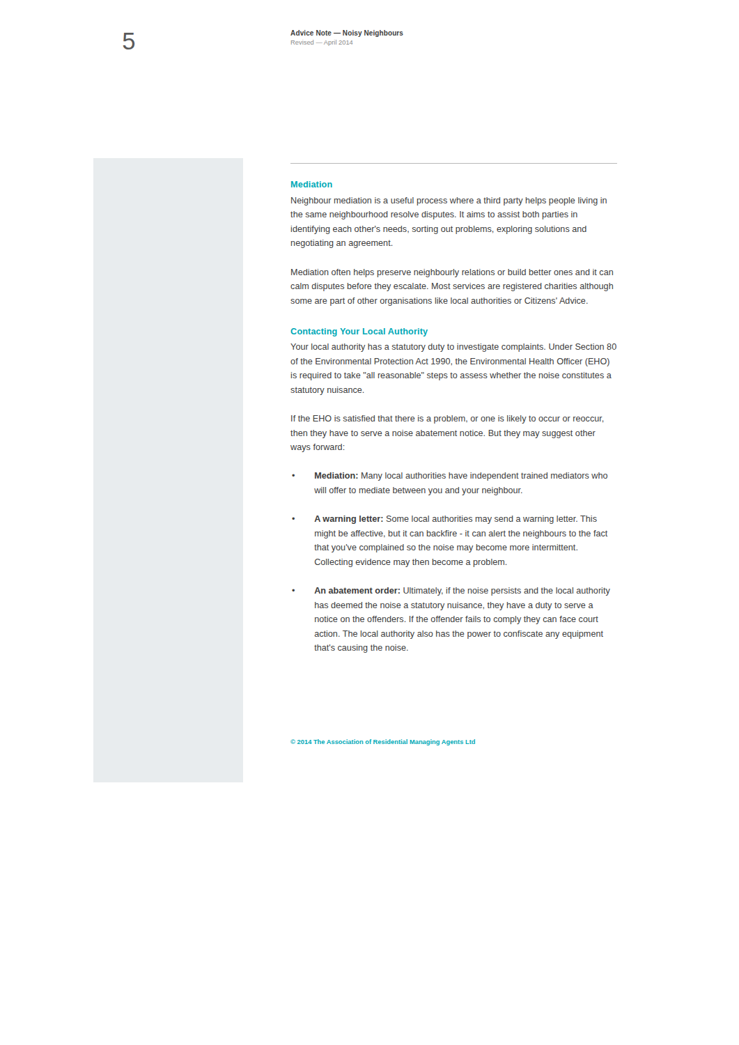5
Advice Note — Noisy Neighbours
Revised — April 2014
Mediation
Neighbour mediation is a useful process where a third party helps people living in the same neighbourhood resolve disputes. It aims to assist both parties in identifying each other's needs, sorting out problems, exploring solutions and negotiating an agreement.
Mediation often helps preserve neighbourly relations or build better ones and it can calm disputes before they escalate. Most services are registered charities although some are part of other organisations like local authorities or Citizens' Advice.
Contacting Your Local Authority
Your local authority has a statutory duty to investigate complaints. Under Section 80 of the Environmental Protection Act 1990, the Environmental Health Officer (EHO) is required to take "all reasonable" steps to assess whether the noise constitutes a statutory nuisance.
If the EHO is satisfied that there is a problem, or one is likely to occur or reoccur, then they have to serve a noise abatement notice. But they may suggest other ways forward:
Mediation: Many local authorities have independent trained mediators who will offer to mediate between you and your neighbour.
A warning letter: Some local authorities may send a warning letter. This might be affective, but it can backfire - it can alert the neighbours to the fact that you've complained so the noise may become more intermittent. Collecting evidence may then become a problem.
An abatement order: Ultimately, if the noise persists and the local authority has deemed the noise a statutory nuisance, they have a duty to serve a notice on the offenders. If the offender fails to comply they can face court action. The local authority also has the power to confiscate any equipment that's causing the noise.
© 2014 The Association of Residential Managing Agents Ltd